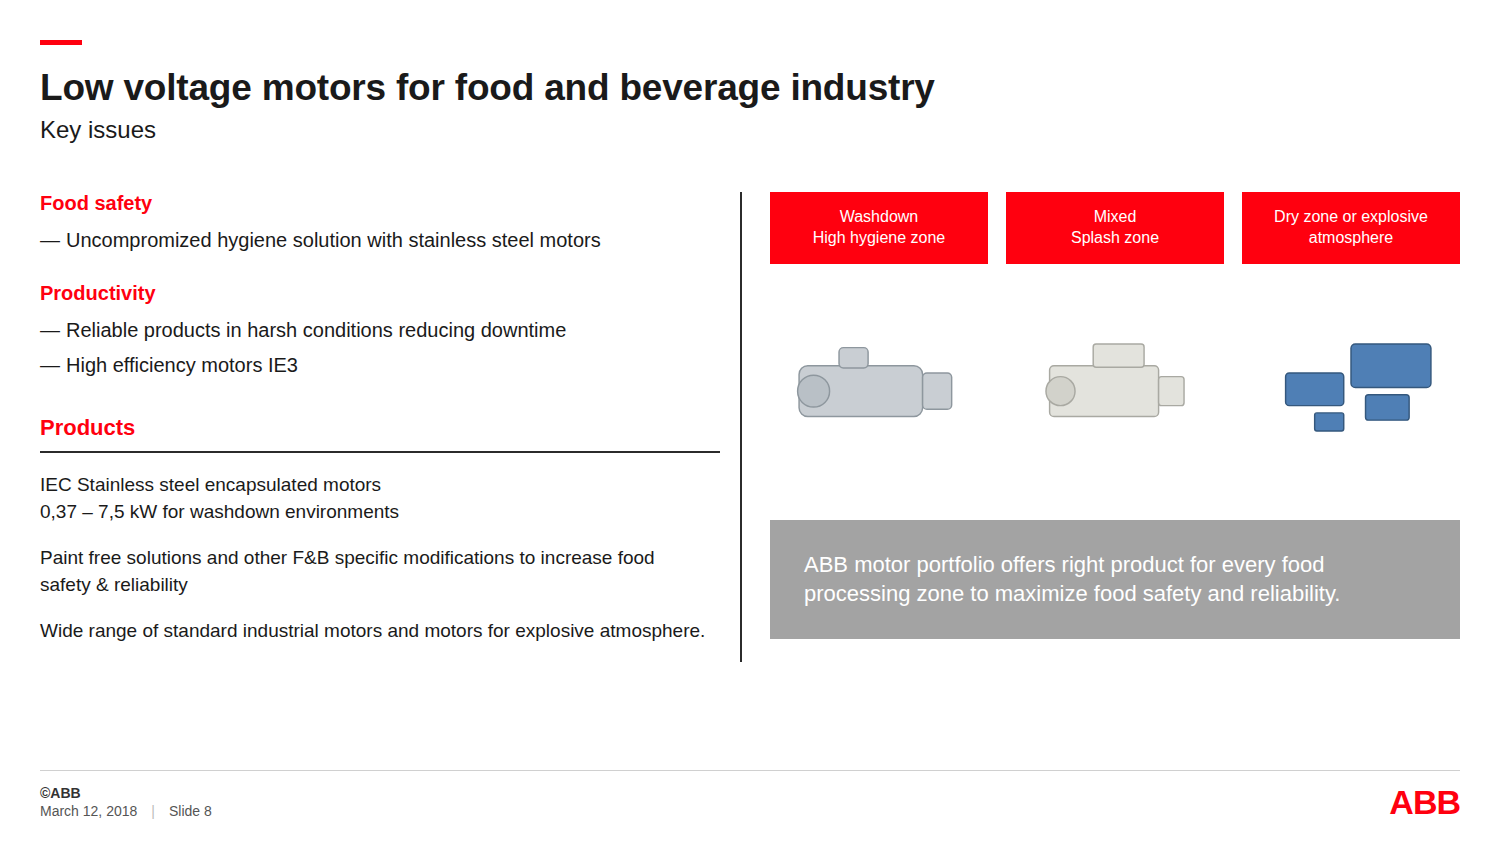Low voltage motors for food and beverage industry
Key issues
Food safety
Uncompromized hygiene solution with stainless steel motors
Productivity
Reliable products in harsh conditions reducing downtime
High efficiency motors IE3
Products
IEC Stainless steel encapsulated motors
0,37 – 7,5 kW for washdown environments
Paint free solutions and other F&B specific modifications to increase food safety & reliability
Wide range of standard industrial motors and motors for explosive atmosphere.
Washdown
High hygiene zone
Mixed
Splash zone
Dry zone or explosive atmosphere
ABB motor portfolio offers right product for every food processing zone to maximize food safety and reliability.
©ABB March 12, 2018 | Slide 8
ABB